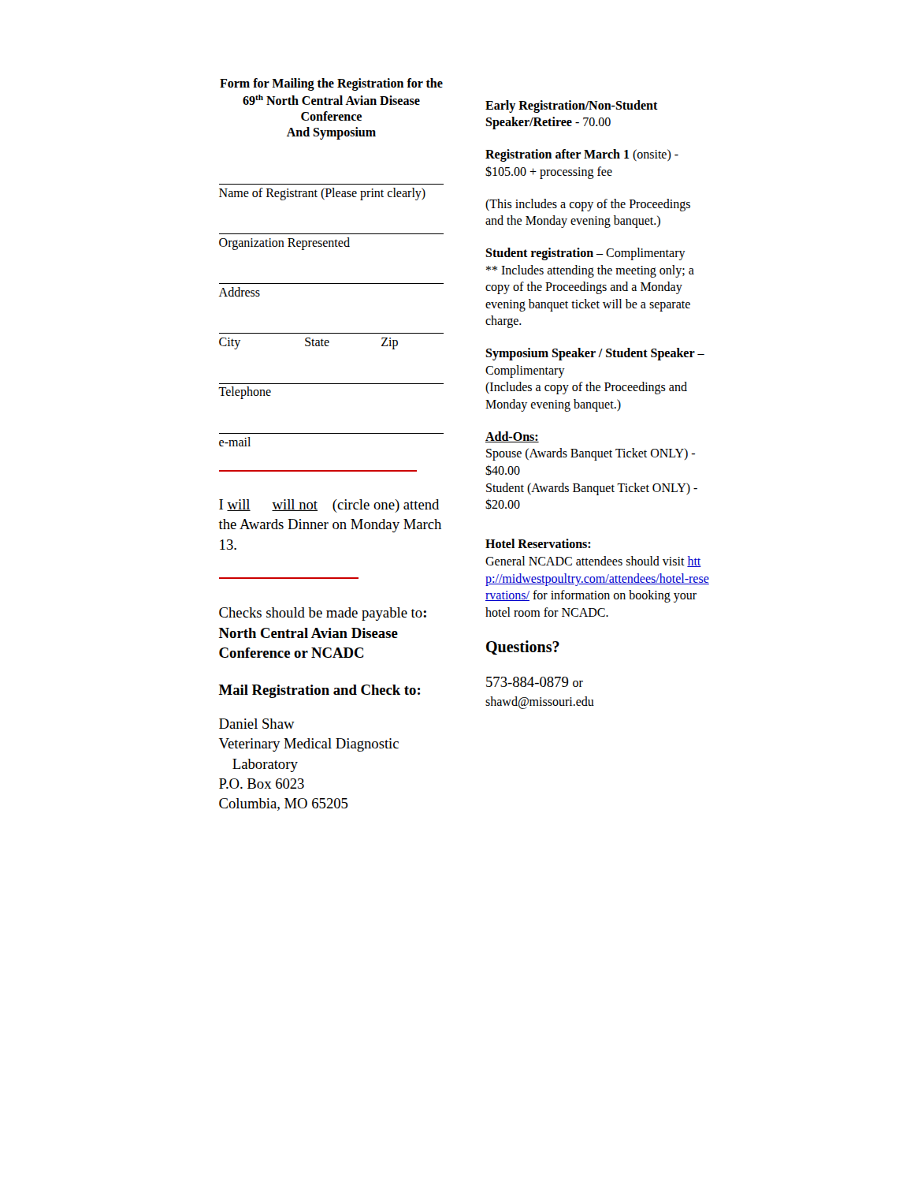Form for Mailing the Registration for the 69th North Central Avian Disease Conference
And Symposium
Name of Registrant (Please print clearly)
Organization Represented
Address
City State Zip
Telephone
e-mail
I will will not (circle one) attend the Awards Dinner on Monday March 13.
Checks should be made payable to:
North Central Avian Disease Conference or NCADC
Mail Registration and Check to:
Daniel Shaw
Veterinary Medical Diagnostic
Laboratory P.O. Box 6023
Columbia, MO 65205
Early Registration/Non-Student Speaker/Retiree - 70.00
Registration after March 1 (onsite) - $105.00 + processing fee
(This includes a copy of the Proceedings and the Monday evening banquet.)
Student registration – Complimentary
** Includes attending the meeting only; a copy of the Proceedings and a Monday evening banquet ticket will be a separate charge.
Symposium Speaker / Student Speaker – Complimentary
(Includes a copy of the Proceedings and Monday evening banquet.)
Add-Ons:
Spouse (Awards Banquet Ticket ONLY) - $40.00
Student (Awards Banquet Ticket ONLY) - $20.00
Hotel Reservations:
General NCADC attendees should visit http://midwestpoultry.com/attendees/hotel-reservations/ for information on booking your hotel room for NCADC.
Questions?
573-884-0879 or
shawd@missouri.edu